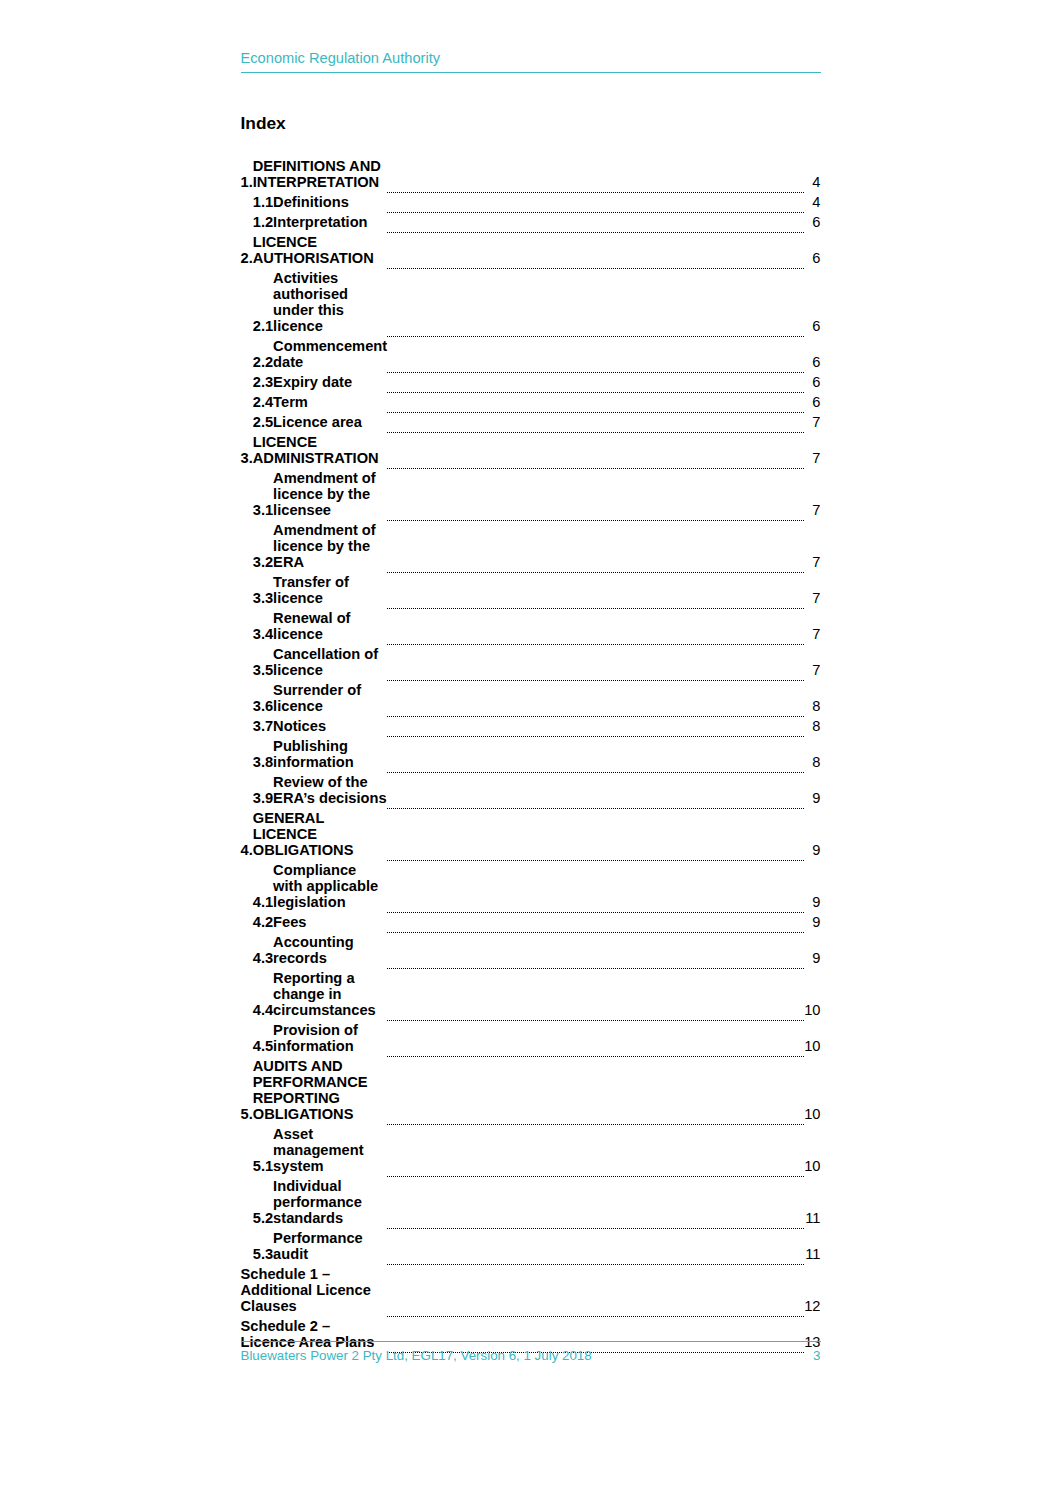Economic Regulation Authority
Index
| 1. | DEFINITIONS AND INTERPRETATION | | 4 |
| | 1.1 | Definitions | | 4 |
| | 1.2 | Interpretation | | 6 |
| 2. | LICENCE AUTHORISATION | | 6 |
| | 2.1 | Activities authorised under this licence | | 6 |
| | 2.2 | Commencement date | | 6 |
| | 2.3 | Expiry date | | 6 |
| | 2.4 | Term | | 6 |
| | 2.5 | Licence area | | 7 |
| 3. | LICENCE ADMINISTRATION | | 7 |
| | 3.1 | Amendment of licence by the licensee | | 7 |
| | 3.2 | Amendment of licence by the ERA | | 7 |
| | 3.3 | Transfer of licence | | 7 |
| | 3.4 | Renewal of licence | | 7 |
| | 3.5 | Cancellation of licence | | 7 |
| | 3.6 | Surrender of licence | | 8 |
| | 3.7 | Notices | | 8 |
| | 3.8 | Publishing information | | 8 |
| | 3.9 | Review of the ERA’s decisions | | 9 |
| 4. | GENERAL LICENCE OBLIGATIONS | | 9 |
| | 4.1 | Compliance with applicable legislation | | 9 |
| | 4.2 | Fees | | 9 |
| | 4.3 | Accounting records | | 9 |
| | 4.4 | Reporting a change in circumstances | | 10 |
| | 4.5 | Provision of information | | 10 |
| 5. | AUDITS AND PERFORMANCE REPORTING OBLIGATIONS | | 10 |
| | 5.1 | Asset management system | | 10 |
| | 5.2 | Individual performance standards | | 11 |
| | 5.3 | Performance audit | | 11 |
| Schedule 1 – Additional Licence Clauses | | 12 |
| Schedule 2 – Licence Area Plans | | 13 |
Bluewaters Power 2 Pty Ltd, EGL17, Version 6, 1 July 2018 3